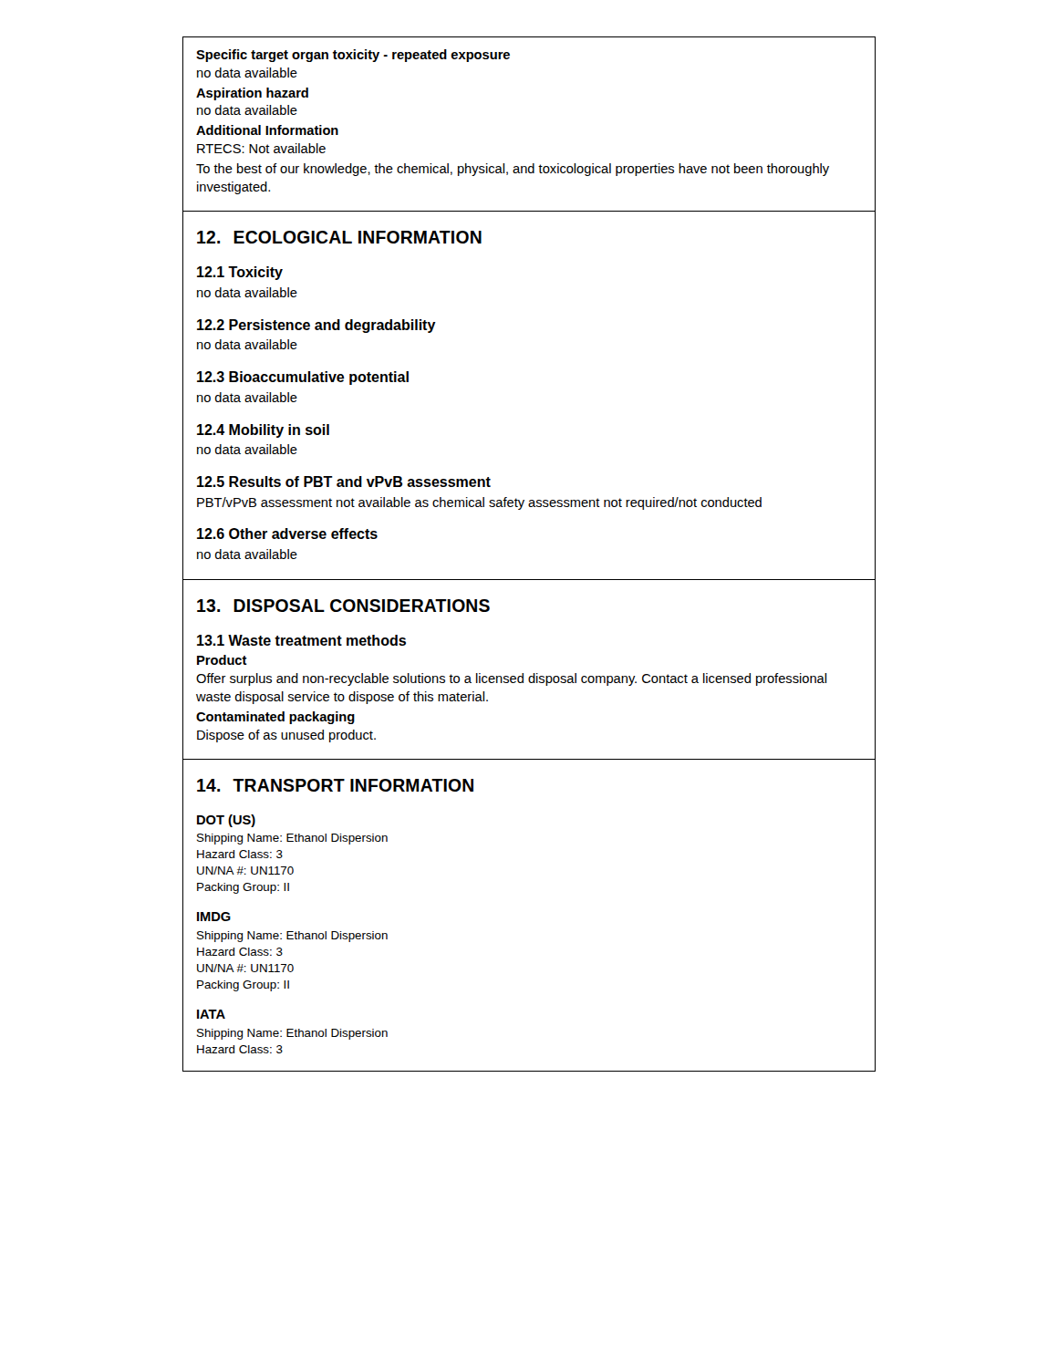Specific target organ toxicity - repeated exposure
no data available
Aspiration hazard
no data available
Additional Information
RTECS: Not available
To the best of our knowledge, the chemical, physical, and toxicological properties have not been thoroughly investigated.
12. ECOLOGICAL INFORMATION
12.1 Toxicity
no data available
12.2 Persistence and degradability
no data available
12.3 Bioaccumulative potential
no data available
12.4 Mobility in soil
no data available
12.5 Results of PBT and vPvB assessment
PBT/vPvB assessment not available as chemical safety assessment not required/not conducted
12.6 Other adverse effects
no data available
13. DISPOSAL CONSIDERATIONS
13.1 Waste treatment methods
Product
Offer surplus and non-recyclable solutions to a licensed disposal company. Contact a licensed professional waste disposal service to dispose of this material.
Contaminated packaging
Dispose of as unused product.
14. TRANSPORT INFORMATION
DOT (US)
Shipping Name: Ethanol Dispersion
Hazard Class: 3
UN/NA #: UN1170
Packing Group: II
IMDG
Shipping Name: Ethanol Dispersion
Hazard Class: 3
UN/NA #: UN1170
Packing Group: II
IATA
Shipping Name: Ethanol Dispersion
Hazard Class: 3